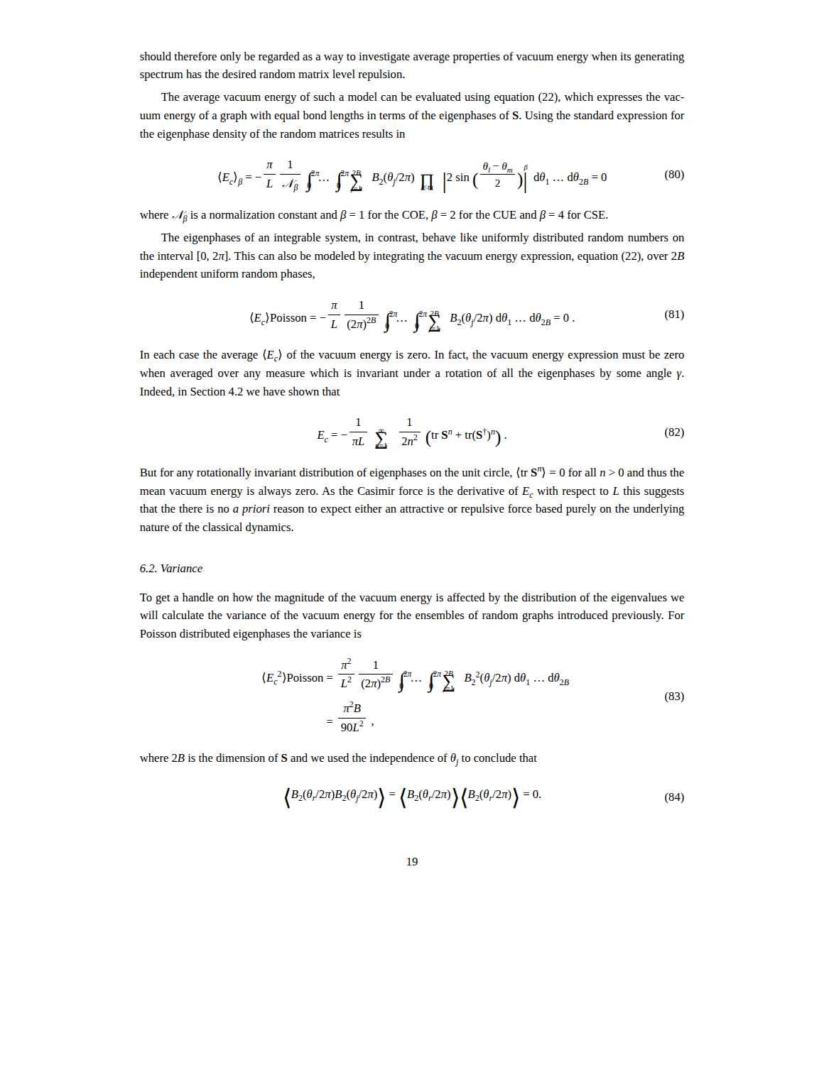should therefore only be regarded as a way to investigate average properties of vacuum energy when its generating spectrum has the desired random matrix level repulsion.
The average vacuum energy of such a model can be evaluated using equation (22), which expresses the vacuum energy of a graph with equal bond lengths in terms of the eigenphases of S. Using the standard expression for the eigenphase density of the random matrices results in
⟨Ec⟩β = −πL 1 𝒩β ∫2π 0 … ∫2π 0 ∑2B j=1 B2(θj/2π) ∏l<m |2 sin (θl − θm 2)|β dθ1 … dθ2B = 0 (80)
where 𝒩β is a normalization constant and β = 1 for the COE, β = 2 for the CUE and β = 4 for CSE.
The eigenphases of an integrable system, in contrast, behave like uniformly distributed random numbers on the interval [0, 2π]. This can also be modeled by integrating the vacuum energy expression, equation (22), over 2B independent uniform random phases,
⟨Ec⟩Poisson = −πL 1(2π)2B ∫2π 0 … ∫2π 0 ∑2B j=1 B2(θj/2π) dθ1 … dθ2B = 0 . (81)
In each case the average ⟨Ec⟩ of the vacuum energy is zero. In fact, the vacuum energy expression must be zero when averaged over any measure which is invariant under a rotation of all the eigenphases by some angle γ. Indeed, in Section 4.2 we have shown that
Ec = −1 πL ∑∞n=1 12n2 (tr Sn + tr(S†)n) . (82)
But for any rotationally invariant distribution of eigenphases on the unit circle, ⟨tr Sn⟩ = 0 for all n > 0 and thus the mean vacuum energy is always zero. As the Casimir force is the derivative of Ec with respect to L this suggests that the there is no a priori reason to expect either an attractive or repulsive force based purely on the underlying nature of the classical dynamics.
6.2. Variance
To get a handle on how the magnitude of the vacuum energy is affected by the distribution of the eigenvalues we will calculate the variance of the vacuum energy for the ensembles of random graphs introduced previously. For Poisson distributed eigenphases the variance is
⟨Ec2⟩Poisson = π2 L21(2π)2B ∫2π 0 … ∫2π 0 ∑2B j=1 B22(θj/2π) dθ1 … dθ2B = π2B 90L2 , (83)
where 2B is the dimension of S and we used the independence of θj to conclude that
⟨B2(θr/2π)B2(θj/2π)⟩ = ⟨B2(θr/2π)⟩⟨B2(θr/2π)⟩ = 0. (84)
19